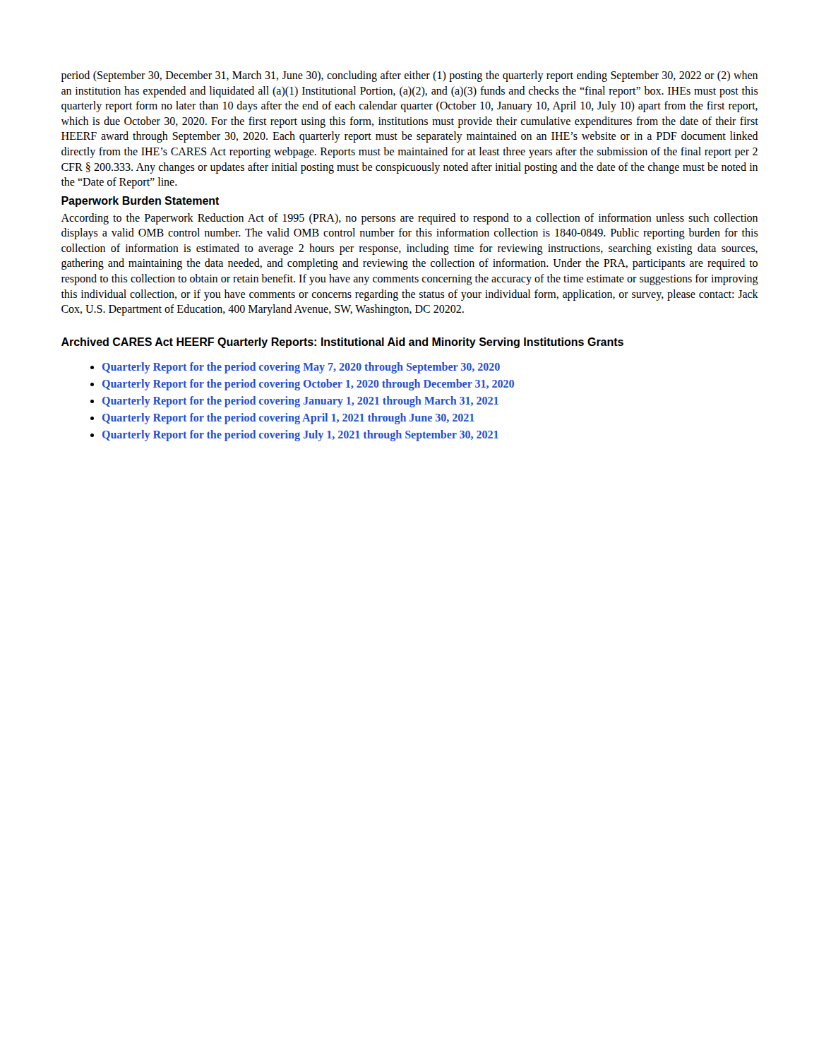period (September 30, December 31, March 31, June 30), concluding after either (1) posting the quarterly report ending September 30, 2022 or (2) when an institution has expended and liquidated all (a)(1) Institutional Portion, (a)(2), and (a)(3) funds and checks the “final report” box. IHEs must post this quarterly report form no later than 10 days after the end of each calendar quarter (October 10, January 10, April 10, July 10) apart from the first report, which is due October 30, 2020. For the first report using this form, institutions must provide their cumulative expenditures from the date of their first HEERF award through September 30, 2020. Each quarterly report must be separately maintained on an IHE’s website or in a PDF document linked directly from the IHE’s CARES Act reporting webpage. Reports must be maintained for at least three years after the submission of the final report per 2 CFR § 200.333. Any changes or updates after initial posting must be conspicuously noted after initial posting and the date of the change must be noted in the “Date of Report” line.
Paperwork Burden Statement
According to the Paperwork Reduction Act of 1995 (PRA), no persons are required to respond to a collection of information unless such collection displays a valid OMB control number. The valid OMB control number for this information collection is 1840-0849. Public reporting burden for this collection of information is estimated to average 2 hours per response, including time for reviewing instructions, searching existing data sources, gathering and maintaining the data needed, and completing and reviewing the collection of information. Under the PRA, participants are required to respond to this collection to obtain or retain benefit. If you have any comments concerning the accuracy of the time estimate or suggestions for improving this individual collection, or if you have comments or concerns regarding the status of your individual form, application, or survey, please contact: Jack Cox, U.S. Department of Education, 400 Maryland Avenue, SW, Washington, DC 20202.
Archived CARES Act HEERF Quarterly Reports: Institutional Aid and Minority Serving Institutions Grants
Quarterly Report for the period covering May 7, 2020 through September 30, 2020
Quarterly Report for the period covering October 1, 2020 through December 31, 2020
Quarterly Report for the period covering January 1, 2021 through March 31, 2021
Quarterly Report for the period covering April 1, 2021 through June 30, 2021
Quarterly Report for the period covering July 1, 2021 through September 30, 2021